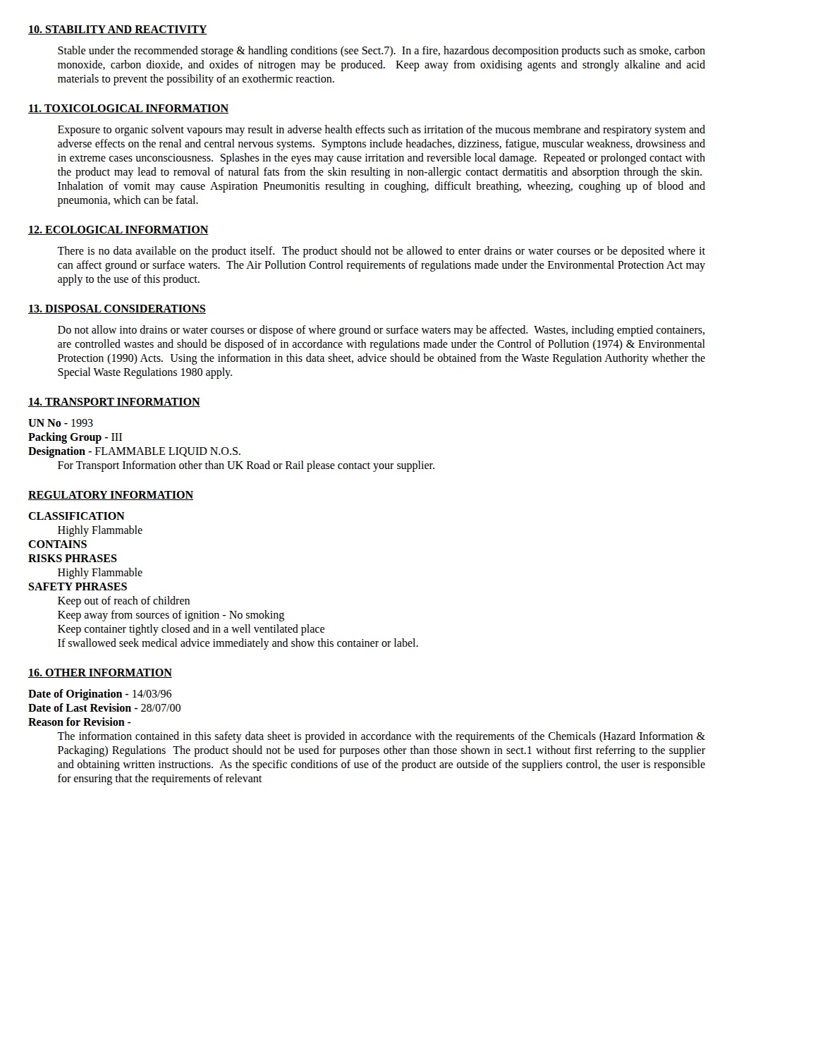10. STABILITY AND REACTIVITY
Stable under the recommended storage & handling conditions (see Sect.7). In a fire, hazardous decomposition products such as smoke, carbon monoxide, carbon dioxide, and oxides of nitrogen may be produced. Keep away from oxidising agents and strongly alkaline and acid materials to prevent the possibility of an exothermic reaction.
11. TOXICOLOGICAL INFORMATION
Exposure to organic solvent vapours may result in adverse health effects such as irritation of the mucous membrane and respiratory system and adverse effects on the renal and central nervous systems. Symptons include headaches, dizziness, fatigue, muscular weakness, drowsiness and in extreme cases unconsciousness. Splashes in the eyes may cause irritation and reversible local damage. Repeated or prolonged contact with the product may lead to removal of natural fats from the skin resulting in non-allergic contact dermatitis and absorption through the skin. Inhalation of vomit may cause Aspiration Pneumonitis resulting in coughing, difficult breathing, wheezing, coughing up of blood and pneumonia, which can be fatal.
12. ECOLOGICAL INFORMATION
There is no data available on the product itself. The product should not be allowed to enter drains or water courses or be deposited where it can affect ground or surface waters. The Air Pollution Control requirements of regulations made under the Environmental Protection Act may apply to the use of this product.
13. DISPOSAL CONSIDERATIONS
Do not allow into drains or water courses or dispose of where ground or surface waters may be affected. Wastes, including emptied containers, are controlled wastes and should be disposed of in accordance with regulations made under the Control of Pollution (1974) & Environmental Protection (1990) Acts. Using the information in this data sheet, advice should be obtained from the Waste Regulation Authority whether the Special Waste Regulations 1980 apply.
14. TRANSPORT INFORMATION
UN No - 1993
Packing Group - III
Designation - FLAMMABLE LIQUID N.O.S.
For Transport Information other than UK Road or Rail please contact your supplier.
REGULATORY INFORMATION
CLASSIFICATION
Highly Flammable
CONTAINS
RISKS PHRASES
Highly Flammable
SAFETY PHRASES
Keep out of reach of children
Keep away from sources of ignition - No smoking
Keep container tightly closed and in a well ventilated place
If swallowed seek medical advice immediately and show this container or label.
16. OTHER INFORMATION
Date of Origination - 14/03/96
Date of Last Revision - 28/07/00
Reason for Revision -
The information contained in this safety data sheet is provided in accordance with the requirements of the Chemicals (Hazard Information & Packaging) Regulations The product should not be used for purposes other than those shown in sect.1 without first referring to the supplier and obtaining written instructions. As the specific conditions of use of the product are outside of the suppliers control, the user is responsible for ensuring that the requirements of relevant